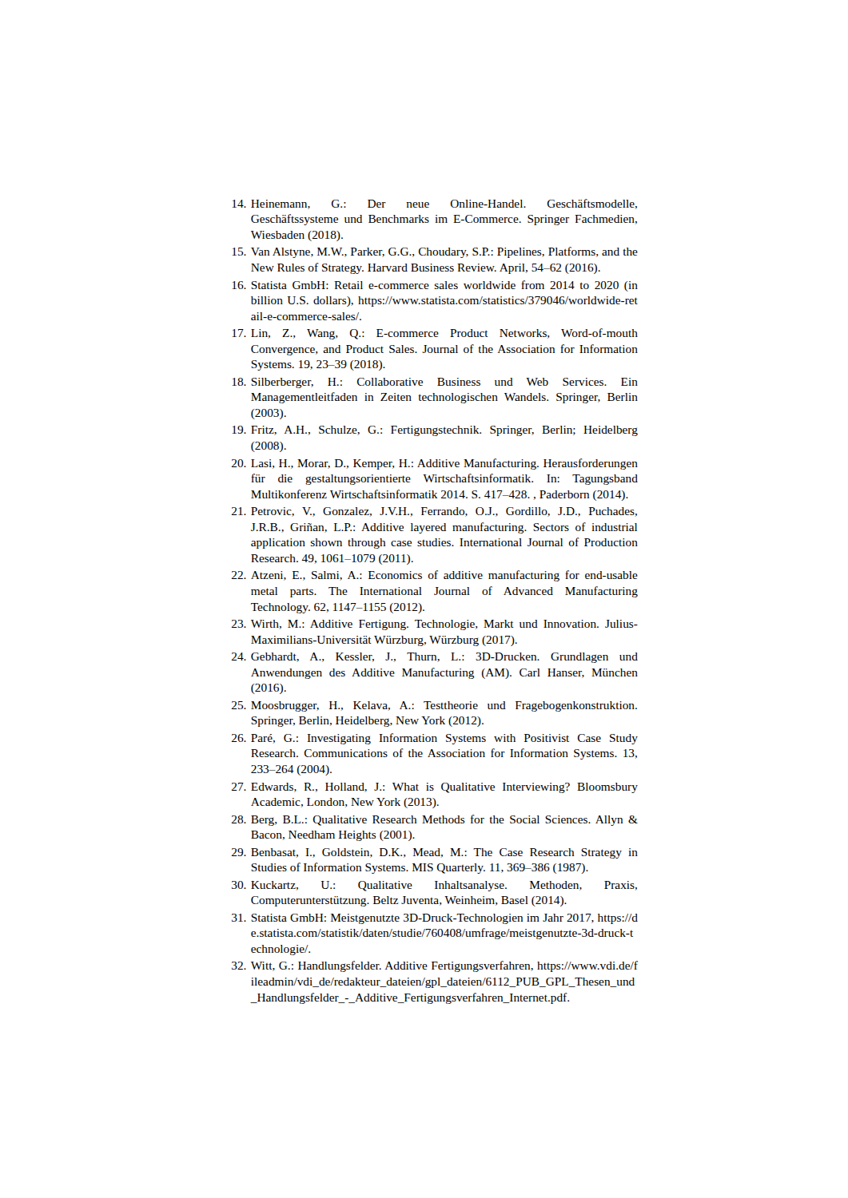Heinemann, G.: Der neue Online-Handel. Geschäftsmodelle, Geschäftssysteme und Benchmarks im E-Commerce. Springer Fachmedien, Wiesbaden (2018).
Van Alstyne, M.W., Parker, G.G., Choudary, S.P.: Pipelines, Platforms, and the New Rules of Strategy. Harvard Business Review. April, 54–62 (2016).
Statista GmbH: Retail e-commerce sales worldwide from 2014 to 2020 (in billion U.S. dollars), https://www.statista.com/statistics/379046/worldwide-retail-e-commerce-sales/.
Lin, Z., Wang, Q.: E-commerce Product Networks, Word-of-mouth Convergence, and Product Sales. Journal of the Association for Information Systems. 19, 23–39 (2018).
Silberberger, H.: Collaborative Business und Web Services. Ein Managementleitfaden in Zeiten technologischen Wandels. Springer, Berlin (2003).
Fritz, A.H., Schulze, G.: Fertigungstechnik. Springer, Berlin; Heidelberg (2008).
Lasi, H., Morar, D., Kemper, H.: Additive Manufacturing. Herausforderungen für die gestaltungsorientierte Wirtschaftsinformatik. In: Tagungsband Multikonferenz Wirtschaftsinformatik 2014. S. 417–428. , Paderborn (2014).
Petrovic, V., Gonzalez, J.V.H., Ferrando, O.J., Gordillo, J.D., Puchades, J.R.B., Griñan, L.P.: Additive layered manufacturing. Sectors of industrial application shown through case studies. International Journal of Production Research. 49, 1061–1079 (2011).
Atzeni, E., Salmi, A.: Economics of additive manufacturing for end-usable metal parts. The International Journal of Advanced Manufacturing Technology. 62, 1147–1155 (2012).
Wirth, M.: Additive Fertigung. Technologie, Markt und Innovation. Julius-Maximilians-Universität Würzburg, Würzburg (2017).
Gebhardt, A., Kessler, J., Thurn, L.: 3D-Drucken. Grundlagen und Anwendungen des Additive Manufacturing (AM). Carl Hanser, München (2016).
Moosbrugger, H., Kelava, A.: Testtheorie und Fragebogenkonstruktion. Springer, Berlin, Heidelberg, New York (2012).
Paré, G.: Investigating Information Systems with Positivist Case Study Research. Communications of the Association for Information Systems. 13, 233–264 (2004).
Edwards, R., Holland, J.: What is Qualitative Interviewing? Bloomsbury Academic, London, New York (2013).
Berg, B.L.: Qualitative Research Methods for the Social Sciences. Allyn & Bacon, Needham Heights (2001).
Benbasat, I., Goldstein, D.K., Mead, M.: The Case Research Strategy in Studies of Information Systems. MIS Quarterly. 11, 369–386 (1987).
Kuckartz, U.: Qualitative Inhaltsanalyse. Methoden, Praxis, Computerunterstützung. Beltz Juventa, Weinheim, Basel (2014).
Statista GmbH: Meistgenutzte 3D-Druck-Technologien im Jahr 2017, https://de.statista.com/statistik/daten/studie/760408/umfrage/meistgenutzte-3d-druck-technologie/.
Witt, G.: Handlungsfelder. Additive Fertigungsverfahren, https://www.vdi.de/fileadmin/vdi_de/redakteur_dateien/gpl_dateien/6112_PUB_GPL_Thesen_und_Handlungsfelder_-_Additive_Fertigungsverfahren_Internet.pdf.